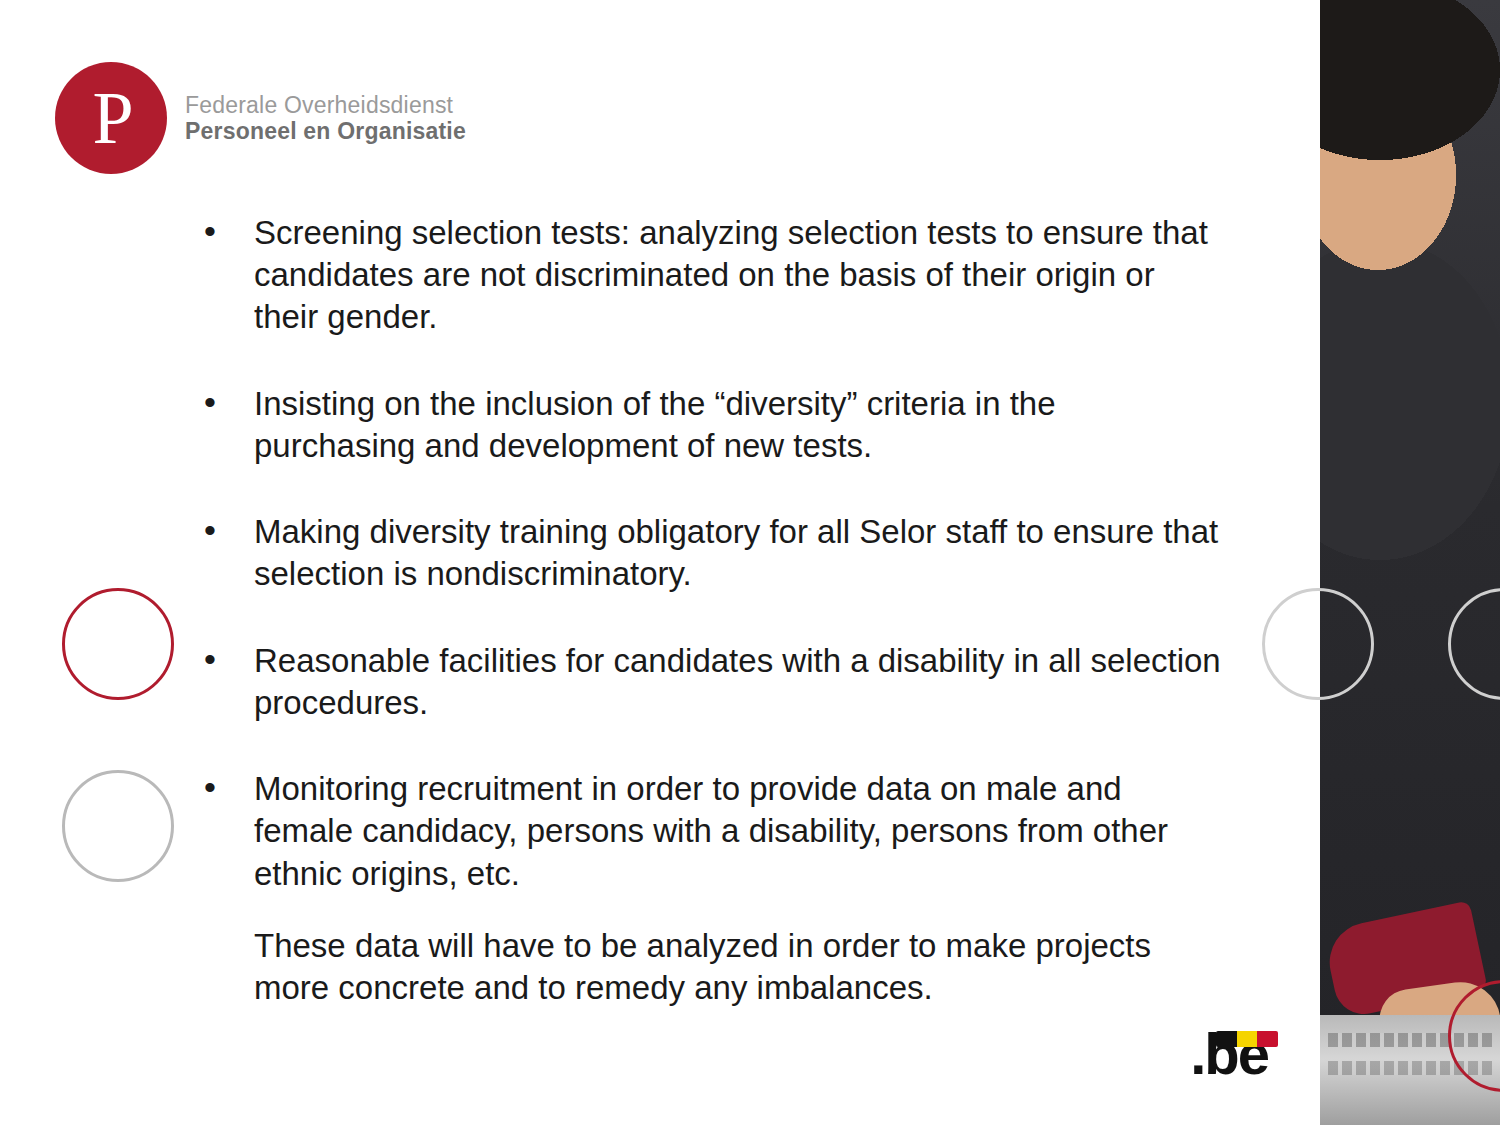P
Federale Overheidsdienst
Personeel en Organisatie
Screening selection tests: analyzing selection tests to ensure that candidates are not discriminated on the basis of their origin or their gender.
Insisting on the inclusion of the “diversity” criteria in the purchasing and development of new tests.
Making diversity training obligatory for all Selor staff to ensure that selection is nondiscriminatory.
Reasonable facilities for candidates with a disability in all selection procedures.
Monitoring recruitment in order to provide data on male and female candidacy, persons with a disability, persons from other ethnic origins, etc.
These data will have to be analyzed in order to make projects more concrete and to remedy any imbalances.
. be